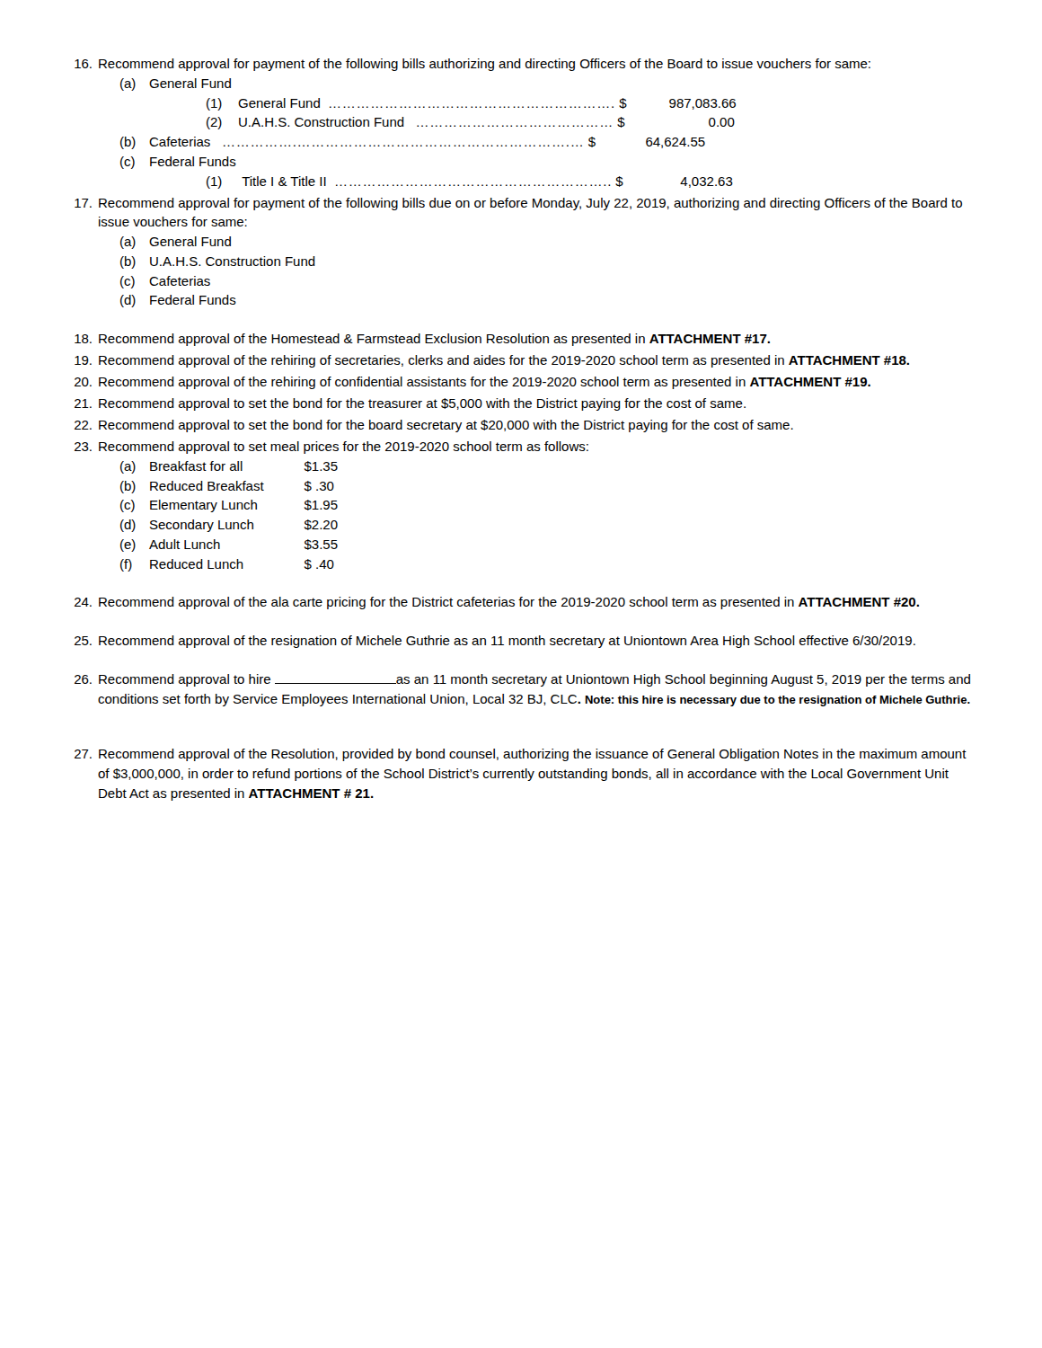16. Recommend approval for payment of the following bills authorizing and directing Officers of the Board to issue vouchers for same:
(a) General Fund
(1) General Fund ……………………………………………………. $987,083.66
(2) U.A.H.S. Construction Fund …………………………………… $0.00
(b) Cafeterias …………….………………………………………………….… $64,624.55
(c) Federal Funds
(1) Title I & Title II ………………………………………………….. $4,032.63
17. Recommend approval for payment of the following bills due on or before Monday, July 22, 2019, authorizing and directing Officers of the Board to issue vouchers for same:
(a) General Fund
(b) U.A.H.S. Construction Fund
(c) Cafeterias
(d) Federal Funds
18. Recommend approval of the Homestead & Farmstead Exclusion Resolution as presented in ATTACHMENT #17.
19. Recommend approval of the rehiring of secretaries, clerks and aides for the 2019-2020 school term as presented in ATTACHMENT #18.
20. Recommend approval of the rehiring of confidential assistants for the 2019-2020 school term as presented in ATTACHMENT #19.
21. Recommend approval to set the bond for the treasurer at $5,000 with the District paying for the cost of same.
22. Recommend approval to set the bond for the board secretary at $20,000 with the District paying for the cost of same.
23. Recommend approval to set meal prices for the 2019-2020 school term as follows:
(a) Breakfast for all$1.35
(b) Reduced Breakfast$ .30
(c) Elementary Lunch$1.95
(d) Secondary Lunch$2.20
(e) Adult Lunch$3.55
(f) Reduced Lunch$ .40
24. Recommend approval of the ala carte pricing for the District cafeterias for the 2019-2020 school term as presented in ATTACHMENT #20.
25. Recommend approval of the resignation of Michele Guthrie as an 11 month secretary at Uniontown Area High School effective 6/30/2019.
26. Recommend approval to hire as an 11 month secretary at Uniontown High School beginning August 5, 2019 per the terms and conditions set forth by Service Employees International Union, Local 32 BJ, CLC. Note: this hire is necessary due to the resignation of Michele Guthrie.
27. Recommend approval of the Resolution, provided by bond counsel, authorizing the issuance of General Obligation Notes in the maximum amount of $3,000,000, in order to refund portions of the School District’s currently outstanding bonds, all in accordance with the Local Government Unit Debt Act as presented in ATTACHMENT # 21.